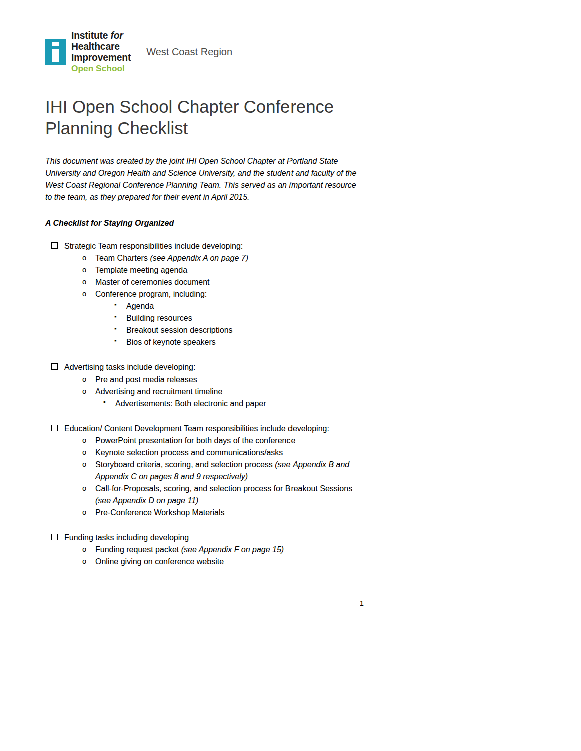Institute for Healthcare Improvement Open School
West Coast Region
IHI Open School Chapter Conference Planning Checklist
This document was created by the joint IHI Open School Chapter at Portland State University and Oregon Health and Science University, and the student and faculty of the West Coast Regional Conference Planning Team. This served as an important resource to the team, as they prepared for their event in April 2015.
A Checklist for Staying Organized
Strategic Team responsibilities include developing:
Team Charters (see Appendix A on page 7)
Template meeting agenda
Master of ceremonies document
Conference program, including:
Agenda
Building resources
Breakout session descriptions
Bios of keynote speakers
Advertising tasks include developing:
Pre and post media releases
Advertising and recruitment timeline
Advertisements: Both electronic and paper
Education/ Content Development Team responsibilities include developing:
PowerPoint presentation for both days of the conference
Keynote selection process and communications/asks
Storyboard criteria, scoring, and selection process (see Appendix B and Appendix C on pages 8 and 9 respectively)
Call-for-Proposals, scoring, and selection process for Breakout Sessions (see Appendix D on page 11)
Pre-Conference Workshop Materials
Funding tasks including developing
Funding request packet (see Appendix F on page 15)
Online giving on conference website
1